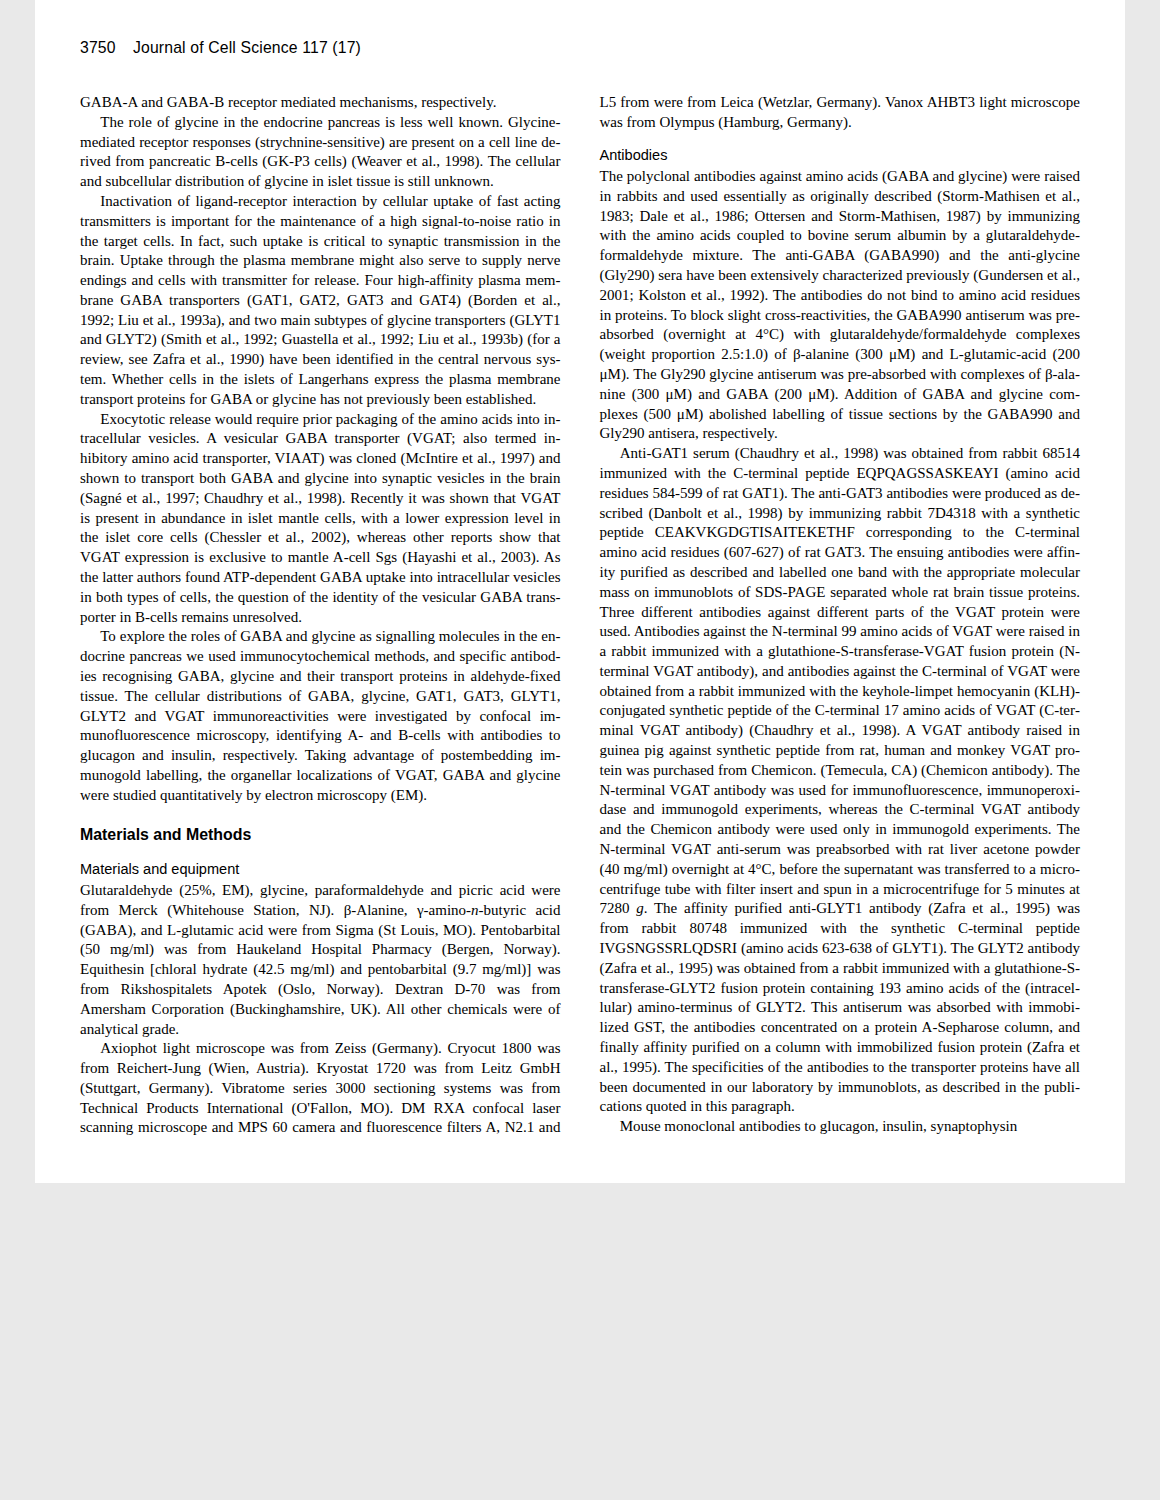3750 Journal of Cell Science 117 (17)
GABA-A and GABA-B receptor mediated mechanisms, respectively.
The role of glycine in the endocrine pancreas is less well known. Glycine-mediated receptor responses (strychnine-sensitive) are present on a cell line derived from pancreatic B-cells (GK-P3 cells) (Weaver et al., 1998). The cellular and subcellular distribution of glycine in islet tissue is still unknown.
Inactivation of ligand-receptor interaction by cellular uptake of fast acting transmitters is important for the maintenance of a high signal-to-noise ratio in the target cells. In fact, such uptake is critical to synaptic transmission in the brain. Uptake through the plasma membrane might also serve to supply nerve endings and cells with transmitter for release. Four high-affinity plasma membrane GABA transporters (GAT1, GAT2, GAT3 and GAT4) (Borden et al., 1992; Liu et al., 1993a), and two main subtypes of glycine transporters (GLYT1 and GLYT2) (Smith et al., 1992; Guastella et al., 1992; Liu et al., 1993b) (for a review, see Zafra et al., 1990) have been identified in the central nervous system. Whether cells in the islets of Langerhans express the plasma membrane transport proteins for GABA or glycine has not previously been established.
Exocytotic release would require prior packaging of the amino acids into intracellular vesicles. A vesicular GABA transporter (VGAT; also termed inhibitory amino acid transporter, VIAAT) was cloned (McIntire et al., 1997) and shown to transport both GABA and glycine into synaptic vesicles in the brain (Sagné et al., 1997; Chaudhry et al., 1998). Recently it was shown that VGAT is present in abundance in islet mantle cells, with a lower expression level in the islet core cells (Chessler et al., 2002), whereas other reports show that VGAT expression is exclusive to mantle A-cell Sgs (Hayashi et al., 2003). As the latter authors found ATP-dependent GABA uptake into intracellular vesicles in both types of cells, the question of the identity of the vesicular GABA transporter in B-cells remains unresolved.
To explore the roles of GABA and glycine as signalling molecules in the endocrine pancreas we used immunocytochemical methods, and specific antibodies recognising GABA, glycine and their transport proteins in aldehyde-fixed tissue. The cellular distributions of GABA, glycine, GAT1, GAT3, GLYT1, GLYT2 and VGAT immunoreactivities were investigated by confocal immunofluorescence microscopy, identifying A- and B-cells with antibodies to glucagon and insulin, respectively. Taking advantage of postembedding immunogold labelling, the organellar localizations of VGAT, GABA and glycine were studied quantitatively by electron microscopy (EM).
Materials and Methods
Materials and equipment
Glutaraldehyde (25%, EM), glycine, paraformaldehyde and picric acid were from Merck (Whitehouse Station, NJ). β-Alanine, γ-amino-n-butyric acid (GABA), and L-glutamic acid were from Sigma (St Louis, MO). Pentobarbital (50 mg/ml) was from Haukeland Hospital Pharmacy (Bergen, Norway). Equithesin [chloral hydrate (42.5 mg/ml) and pentobarbital (9.7 mg/ml)] was from Rikshospitalets Apotek (Oslo, Norway). Dextran D-70 was from Amersham Corporation (Buckinghamshire, UK). All other chemicals were of analytical grade.
Axiophot light microscope was from Zeiss (Germany). Cryocut 1800 was from Reichert-Jung (Wien, Austria). Kryostat 1720 was from Leitz GmbH (Stuttgart, Germany). Vibratome series 3000 sectioning systems was from Technical Products International (O'Fallon, MO). DM RXA confocal laser scanning microscope and MPS 60 camera and fluorescence filters A, N2.1 and L5 from were from Leica (Wetzlar, Germany). Vanox AHBT3 light microscope was from Olympus (Hamburg, Germany).
Antibodies
The polyclonal antibodies against amino acids (GABA and glycine) were raised in rabbits and used essentially as originally described (Storm-Mathisen et al., 1983; Dale et al., 1986; Ottersen and Storm-Mathisen, 1987) by immunizing with the amino acids coupled to bovine serum albumin by a glutaraldehyde-formaldehyde mixture. The anti-GABA (GABA990) and the anti-glycine (Gly290) sera have been extensively characterized previously (Gundersen et al., 2001; Kolston et al., 1992). The antibodies do not bind to amino acid residues in proteins. To block slight cross-reactivities, the GABA990 antiserum was preabsorbed (overnight at 4°C) with glutaraldehyde/formaldehyde complexes (weight proportion 2.5:1.0) of β-alanine (300 μM) and L-glutamic-acid (200 μM). The Gly290 glycine antiserum was pre-absorbed with complexes of β-alanine (300 μM) and GABA (200 μM). Addition of GABA and glycine complexes (500 μM) abolished labelling of tissue sections by the GABA990 and Gly290 antisera, respectively.
Anti-GAT1 serum (Chaudhry et al., 1998) was obtained from rabbit 68514 immunized with the C-terminal peptide EQPQAGSSASKEAYI (amino acid residues 584-599 of rat GAT1). The anti-GAT3 antibodies were produced as described (Danbolt et al., 1998) by immunizing rabbit 7D4318 with a synthetic peptide CEAKVKGDGTISAITEKETHF corresponding to the C-terminal amino acid residues (607-627) of rat GAT3. The ensuing antibodies were affinity purified as described and labelled one band with the appropriate molecular mass on immunoblots of SDS-PAGE separated whole rat brain tissue proteins. Three different antibodies against different parts of the VGAT protein were used. Antibodies against the N-terminal 99 amino acids of VGAT were raised in a rabbit immunized with a glutathione-S-transferase-VGAT fusion protein (N-terminal VGAT antibody), and antibodies against the C-terminal of VGAT were obtained from a rabbit immunized with the keyhole-limpet hemocyanin (KLH)-conjugated synthetic peptide of the C-terminal 17 amino acids of VGAT (C-terminal VGAT antibody) (Chaudhry et al., 1998). A VGAT antibody raised in guinea pig against synthetic peptide from rat, human and monkey VGAT protein was purchased from Chemicon. (Temecula, CA) (Chemicon antibody). The N-terminal VGAT antibody was used for immunofluorescence, immunoperoxidase and immunogold experiments, whereas the C-terminal VGAT antibody and the Chemicon antibody were used only in immunogold experiments. The N-terminal VGAT anti-serum was preabsorbed with rat liver acetone powder (40 mg/ml) overnight at 4°C, before the supernatant was transferred to a microcentrifuge tube with filter insert and spun in a microcentrifuge for 5 minutes at 7280 g. The affinity purified anti-GLYT1 antibody (Zafra et al., 1995) was from rabbit 80748 immunized with the synthetic C-terminal peptide IVGSNGSSRLQDSRI (amino acids 623-638 of GLYT1). The GLYT2 antibody (Zafra et al., 1995) was obtained from a rabbit immunized with a glutathione-S-transferase-GLYT2 fusion protein containing 193 amino acids of the (intracellular) amino-terminus of GLYT2. This antiserum was absorbed with immobilized GST, the antibodies concentrated on a protein A-Sepharose column, and finally affinity purified on a column with immobilized fusion protein (Zafra et al., 1995). The specificities of the antibodies to the transporter proteins have all been documented in our laboratory by immunoblots, as described in the publications quoted in this paragraph.
Mouse monoclonal antibodies to glucagon, insulin, synaptophysin